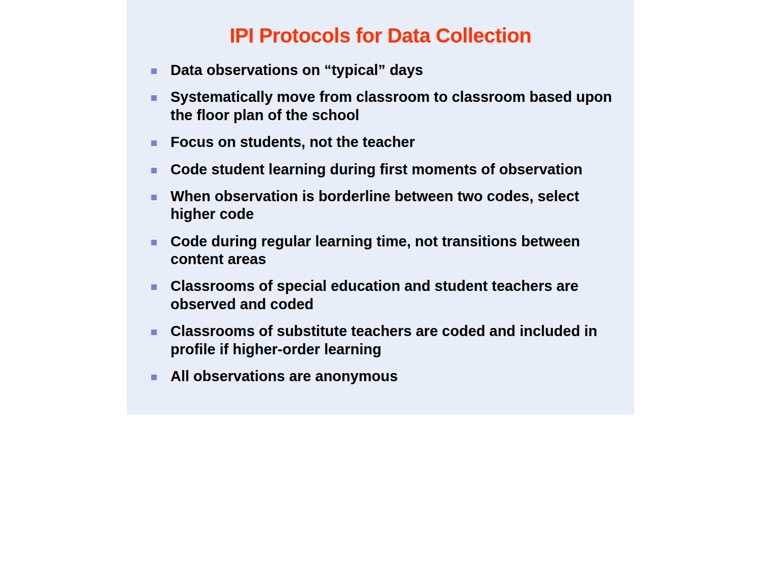IPI Protocols for Data Collection
Data observations on “typical” days
Systematically move from classroom to classroom based upon the floor plan of the school
Focus on students, not the teacher
Code student learning during first moments of observation
When observation is borderline between two codes, select higher code
Code during regular learning time, not transitions between content areas
Classrooms of special education and student teachers are observed and coded
Classrooms of substitute teachers are coded and included in profile if higher-order learning
All observations are anonymous